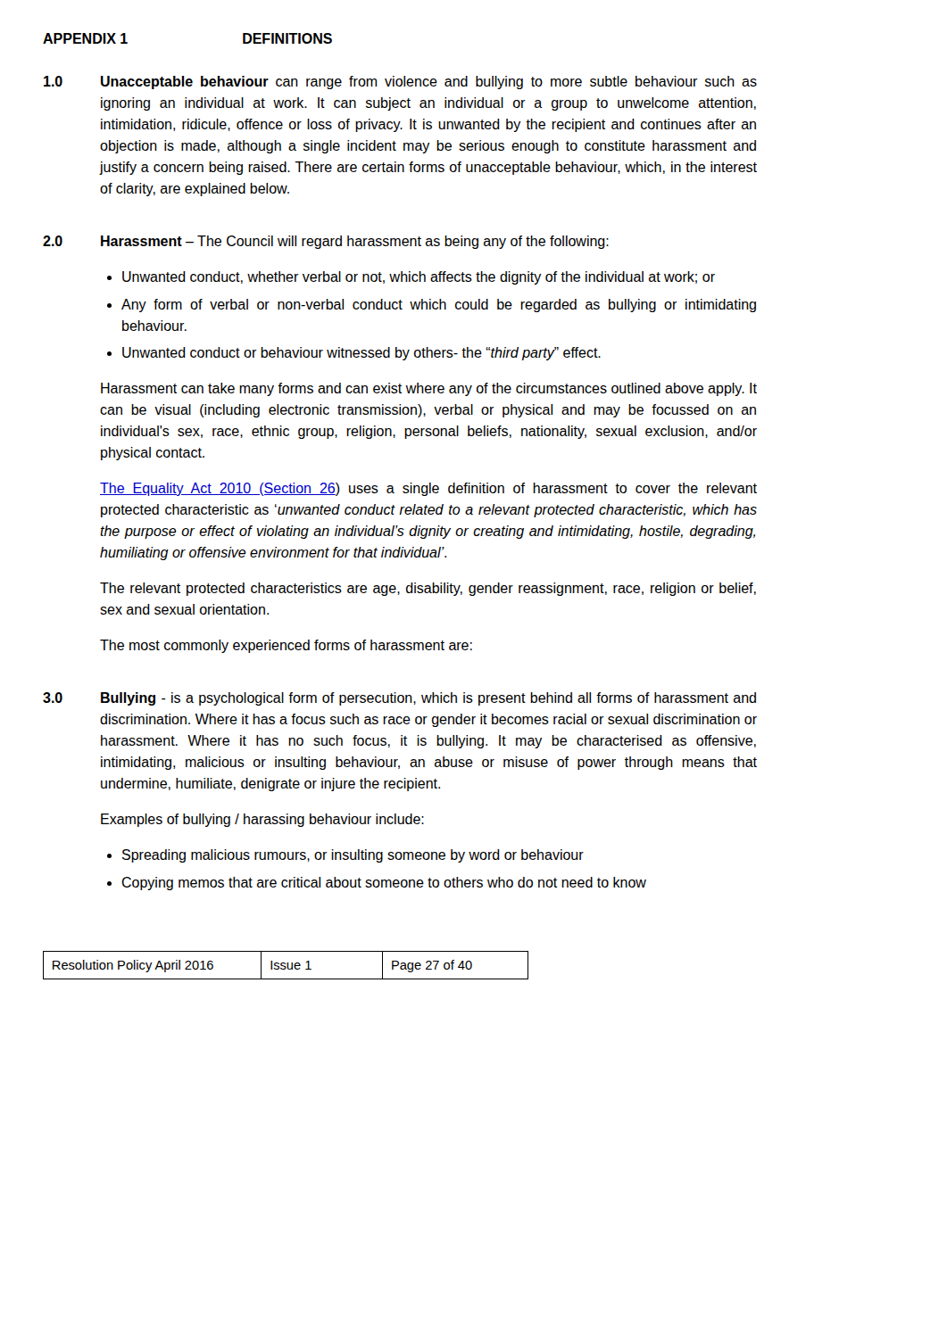APPENDIX 1 DEFINITIONS
1.0
Unacceptable behaviour can range from violence and bullying to more subtle behaviour such as ignoring an individual at work. It can subject an individual or a group to unwelcome attention, intimidation, ridicule, offence or loss of privacy. It is unwanted by the recipient and continues after an objection is made, although a single incident may be serious enough to constitute harassment and justify a concern being raised. There are certain forms of unacceptable behaviour, which, in the interest of clarity, are explained below.
2.0
Harassment – The Council will regard harassment as being any of the following:
Unwanted conduct, whether verbal or not, which affects the dignity of the individual at work; or
Any form of verbal or non-verbal conduct which could be regarded as bullying or intimidating behaviour.
Unwanted conduct or behaviour witnessed by others- the “third party” effect.
Harassment can take many forms and can exist where any of the circumstances outlined above apply. It can be visual (including electronic transmission), verbal or physical and may be focussed on an individual's sex, race, ethnic group, religion, personal beliefs, nationality, sexual exclusion, and/or physical contact.
The Equality Act 2010 (Section 26) uses a single definition of harassment to cover the relevant protected characteristic as ‘unwanted conduct related to a relevant protected characteristic, which has the purpose or effect of violating an individual’s dignity or creating and intimidating, hostile, degrading, humiliating or offensive environment for that individual’.
The relevant protected characteristics are age, disability, gender reassignment, race, religion or belief, sex and sexual orientation.
The most commonly experienced forms of harassment are:
3.0
Bullying - is a psychological form of persecution, which is present behind all forms of harassment and discrimination. Where it has a focus such as race or gender it becomes racial or sexual discrimination or harassment. Where it has no such focus, it is bullying. It may be characterised as offensive, intimidating, malicious or insulting behaviour, an abuse or misuse of power through means that undermine, humiliate, denigrate or injure the recipient.
Examples of bullying / harassing behaviour include:
Spreading malicious rumours, or insulting someone by word or behaviour
Copying memos that are critical about someone to others who do not need to know
| Resolution Policy April 2016 | Issue 1 | Page 27 of 40 |